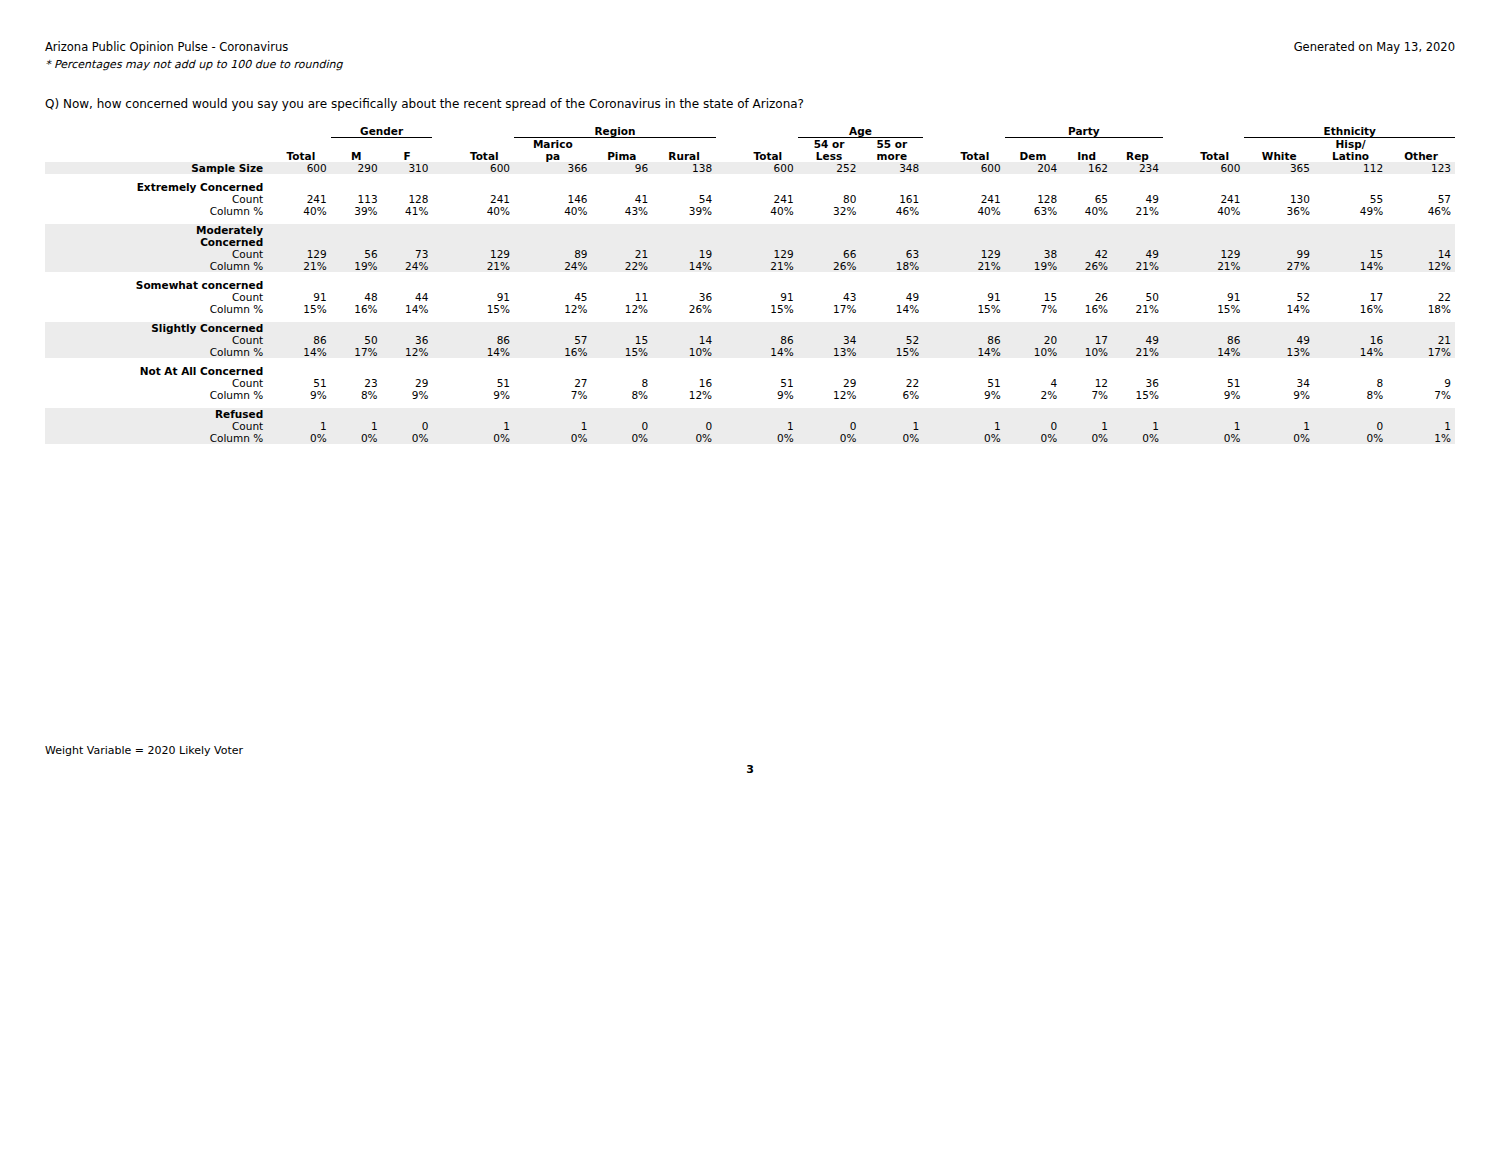Arizona Public Opinion Pulse - Coronavirus
Generated on May 13, 2020
* Percentages may not add up to 100 due to rounding
Q) Now, how concerned would you say you are specifically about the recent spread of the Coronavirus in the state of Arizona?
| | | Gender | | | Region | | | Age | | | Party | | | Ethnicity |
| --- | --- | --- | --- | --- | --- | --- | --- | --- | --- | --- | --- | --- | --- | --- |
| | Total | M | F | | Total | Marico pa | Pima | Rural | | Total | 54 or Less | 55 or more | | Total | Dem | Ind | Rep | | Total | White | Hisp/ Latino | Other |
| Sample Size | 600 | 290 | 310 | | 600 | 366 | 96 | 138 | | 600 | 252 | 348 | | 600 | 204 | 162 | 234 | | 600 | 365 | 112 | 123 |
| Extremely Concerned | |
| Count | 241 | 113 | 128 | | 241 | 146 | 41 | 54 | | 241 | 80 | 161 | | 241 | 128 | 65 | 49 | | 241 | 130 | 55 | 57 |
| Column % | 40% | 39% | 41% | | 40% | 40% | 43% | 39% | | 40% | 32% | 46% | | 40% | 63% | 40% | 21% | | 40% | 36% | 49% | 46% |
| Moderately Concerned | |
| Count | 129 | 56 | 73 | | 129 | 89 | 21 | 19 | | 129 | 66 | 63 | | 129 | 38 | 42 | 49 | | 129 | 99 | 15 | 14 |
| Column % | 21% | 19% | 24% | | 21% | 24% | 22% | 14% | | 21% | 26% | 18% | | 21% | 19% | 26% | 21% | | 21% | 27% | 14% | 12% |
| Somewhat concerned | |
| Count | 91 | 48 | 44 | | 91 | 45 | 11 | 36 | | 91 | 43 | 49 | | 91 | 15 | 26 | 50 | | 91 | 52 | 17 | 22 |
| Column % | 15% | 16% | 14% | | 15% | 12% | 12% | 26% | | 15% | 17% | 14% | | 15% | 7% | 16% | 21% | | 15% | 14% | 16% | 18% |
| Slightly Concerned | |
| Count | 86 | 50 | 36 | | 86 | 57 | 15 | 14 | | 86 | 34 | 52 | | 86 | 20 | 17 | 49 | | 86 | 49 | 16 | 21 |
| Column % | 14% | 17% | 12% | | 14% | 16% | 15% | 10% | | 14% | 13% | 15% | | 14% | 10% | 10% | 21% | | 14% | 13% | 14% | 17% |
| Not At All Concerned | |
| Count | 51 | 23 | 29 | | 51 | 27 | 8 | 16 | | 51 | 29 | 22 | | 51 | 4 | 12 | 36 | | 51 | 34 | 8 | 9 |
| Column % | 9% | 8% | 9% | | 9% | 7% | 8% | 12% | | 9% | 12% | 6% | | 9% | 2% | 7% | 15% | | 9% | 9% | 8% | 7% |
| Refused | |
| Count | 1 | 1 | 0 | | 1 | 1 | 0 | 0 | | 1 | 0 | 1 | | 1 | 0 | 1 | 1 | | 1 | 1 | 0 | 1 |
| Column % | 0% | 0% | 0% | | 0% | 0% | 0% | 0% | | 0% | 0% | 0% | | 0% | 0% | 0% | 0% | | 0% | 0% | 0% | 1% |
Weight Variable = 2020 Likely Voter
3